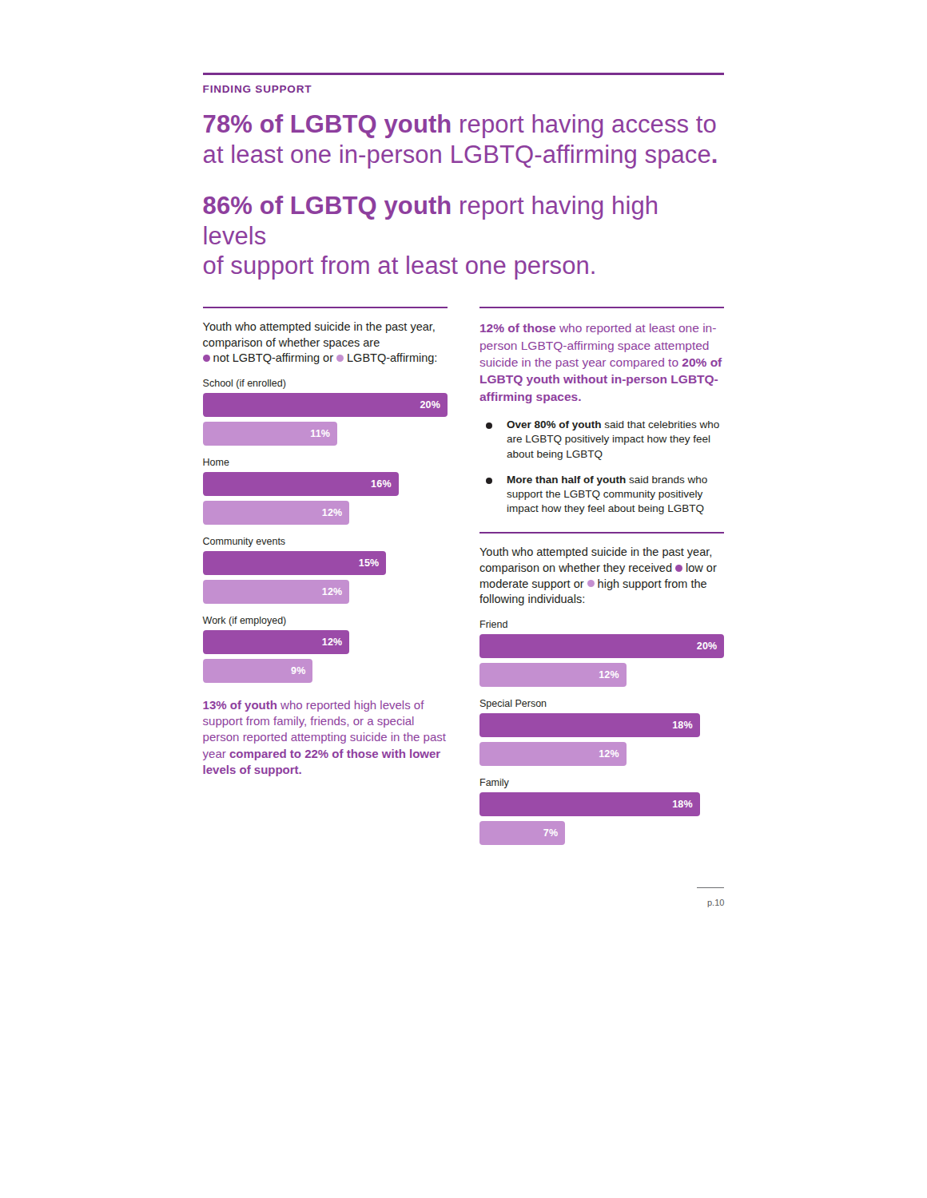Finding Support
78% of LGBTQ youth report having access to
at least one in-person LGBTQ-affirming space.
86% of LGBTQ youth report having high levels
of support from at least one person.
Youth who attempted suicide in the past year,
comparison of whether spaces are
not LGBTQ-affirming or LGBTQ-affirming:
School (if enrolled)
20%
11%
Home
16%
12%
Community events
15%
12%
Work (if employed)
12%
9%
13% of youth who reported high levels of support from family, friends, or a special person reported attempting suicide in the past year compared to 22% of those with lower levels of support.
12% of those who reported at least one in-person LGBTQ-affirming space attempted suicide in the past year compared to 20% of LGBTQ youth without in-person LGBTQ-affirming spaces.
Over 80% of youth said that celebrities who are LGBTQ positively impact how they feel about being LGBTQ
More than half of youth said brands who support the LGBTQ community positively impact how they feel about being LGBTQ
Youth who attempted suicide in the past year, comparison on whether they received low or moderate support or high support from the following individuals:
Friend
20%
12%
Special Person
18%
12%
Family
18%
7%
p.10